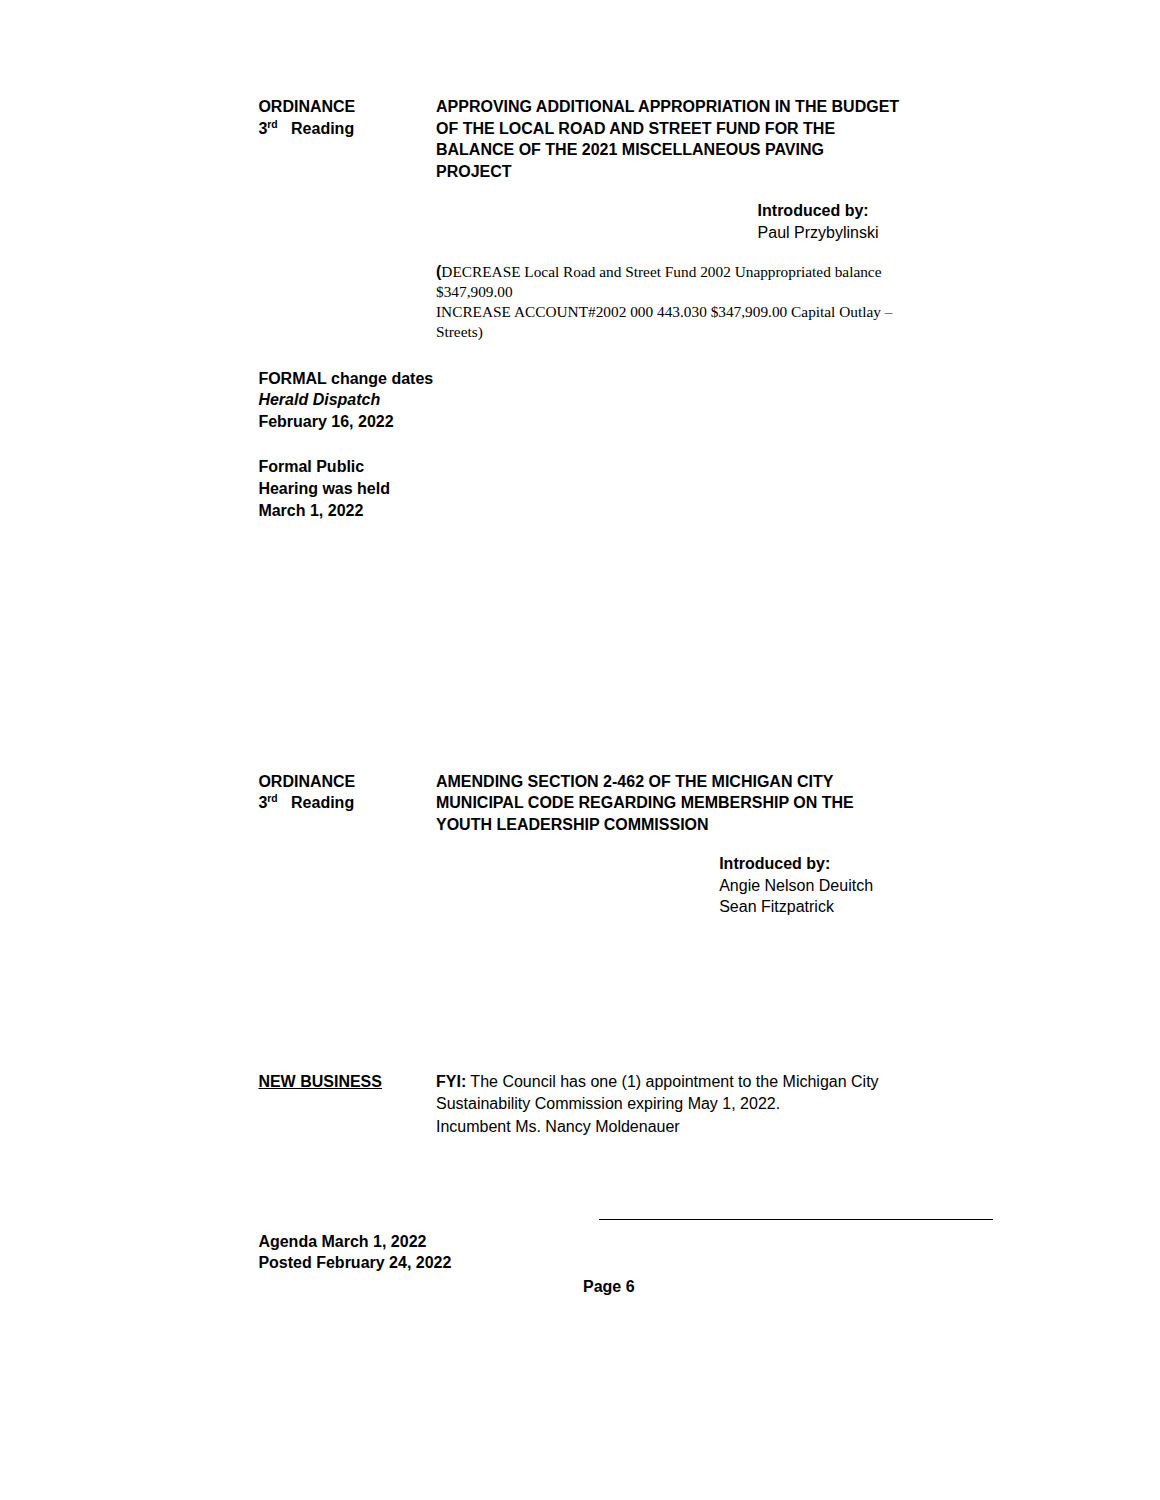ORDINANCE
3rd Reading
APPROVING ADDITIONAL APPROPRIATION IN THE BUDGET OF THE LOCAL ROAD AND STREET FUND FOR THE BALANCE OF THE 2021 MISCELLANEOUS PAVING PROJECT
Introduced by: Paul Przybylinski
(DECREASE Local Road and Street Fund 2002 Unappropriated balance $347,909.00
INCREASE ACCOUNT#2002 000 443.030 $347,909.00 Capital Outlay – Streets)
FORMAL change dates
Herald Dispatch
February 16, 2022
Formal Public
Hearing was held
March 1, 2022
ORDINANCE
3rd Reading
AMENDING SECTION 2-462 OF THE MICHIGAN CITY MUNICIPAL CODE REGARDING MEMBERSHIP ON THE YOUTH LEADERSHIP COMMISSION
Introduced by: Angie Nelson Deuitch
Sean Fitzpatrick
NEW BUSINESS
FYI: The Council has one (1) appointment to the Michigan City Sustainability Commission expiring May 1, 2022.
Incumbent Ms. Nancy Moldenauer
Agenda March 1, 2022
Posted February 24, 2022
Page 6